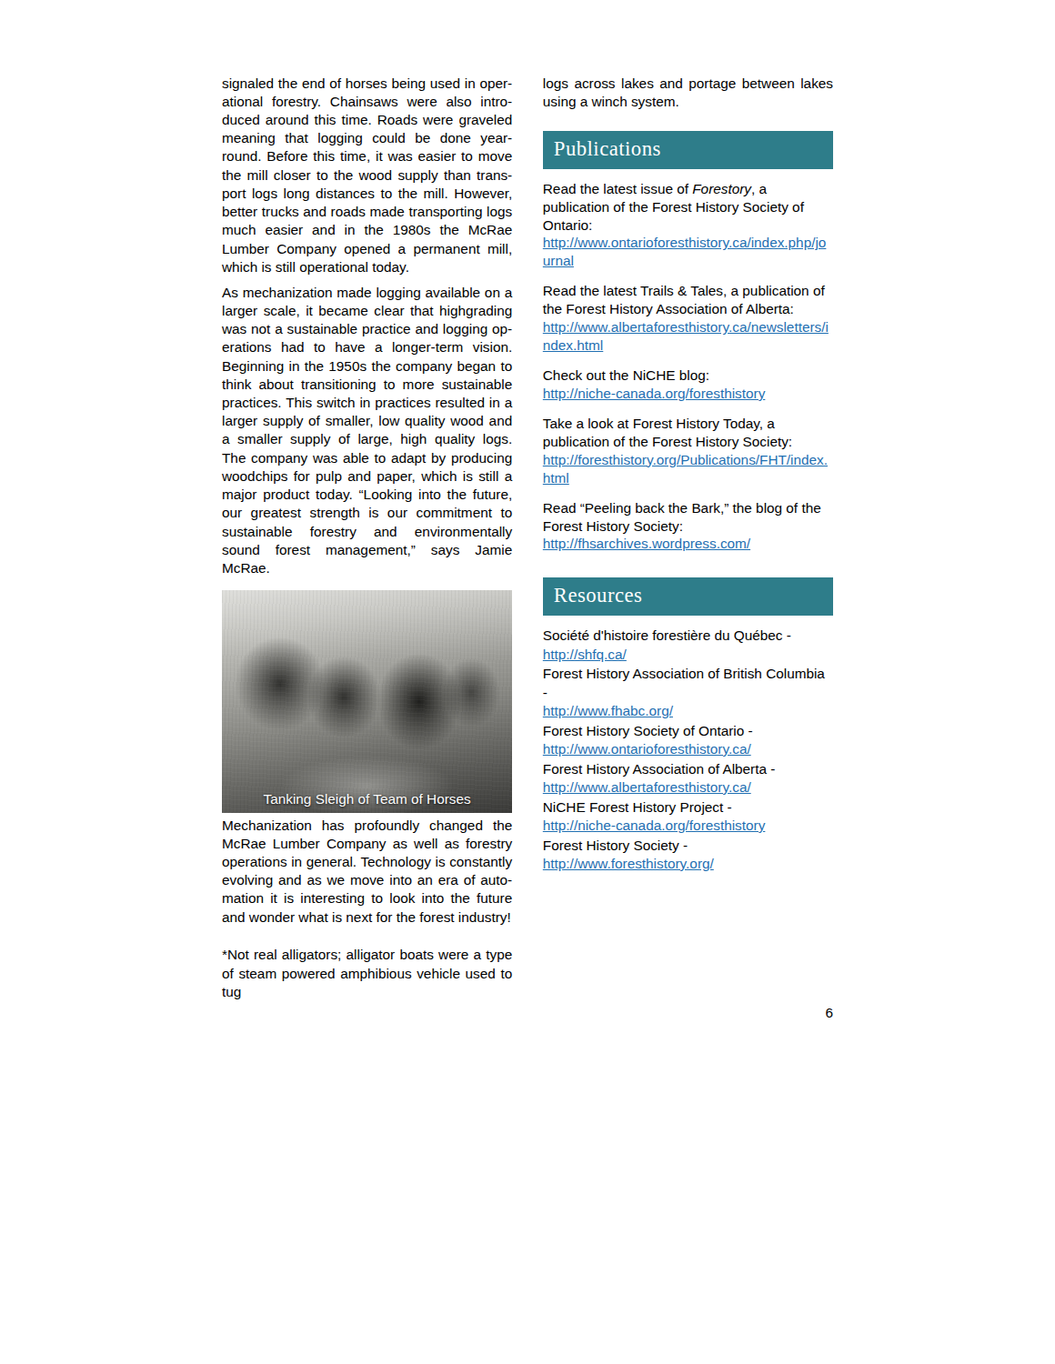signaled the end of horses being used in operational forestry. Chainsaws were also introduced around this time. Roads were graveled meaning that logging could be done year-round. Before this time, it was easier to move the mill closer to the wood supply than transport logs long distances to the mill. However, better trucks and roads made transporting logs much easier and in the 1980s the McRae Lumber Company opened a permanent mill, which is still operational today.
As mechanization made logging available on a larger scale, it became clear that highgrading was not a sustainable practice and logging operations had to have a longer-term vision. Beginning in the 1950s the company began to think about transitioning to more sustainable practices. This switch in practices resulted in a larger supply of smaller, low quality wood and a smaller supply of large, high quality logs. The company was able to adapt by producing woodchips for pulp and paper, which is still a major product today. “Looking into the future, our greatest strength is our commitment to sustainable forestry and environmentally sound forest management,” says Jamie McRae.
Tanking Sleigh of Team of Horses
Mechanization has profoundly changed the McRae Lumber Company as well as forestry operations in general. Technology is constantly evolving and as we move into an era of automation it is interesting to look into the future and wonder what is next for the forest industry!
*Not real alligators; alligator boats were a type of steam powered amphibious vehicle used to tug
logs across lakes and portage between lakes using a winch system.
Publications
Read the latest issue of Forestory, a publication of the Forest History Society of Ontario:
http://www.ontarioforesthistory.ca/index.php/journal
Read the latest Trails & Tales, a publication of the Forest History Association of Alberta:
http://www.albertaforesthistory.ca/newsletters/index.html
Check out the NiCHE blog:
http://niche-canada.org/foresthistory
Take a look at Forest History Today, a publication of the Forest History Society:
http://foresthistory.org/Publications/FHT/index.html
Read “Peeling back the Bark,” the blog of the Forest History Society:
http://fhsarchives.wordpress.com/
Resources
Société d'histoire forestière du Québec - http://shfq.ca/
Forest History Association of British Columbia - http://www.fhabc.org/
Forest History Society of Ontario - http://www.ontarioforesthistory.ca/
Forest History Association of Alberta - http://www.albertaforesthistory.ca/
NiCHE Forest History Project - http://niche-canada.org/foresthistory
Forest History Society - http://www.foresthistory.org/
6